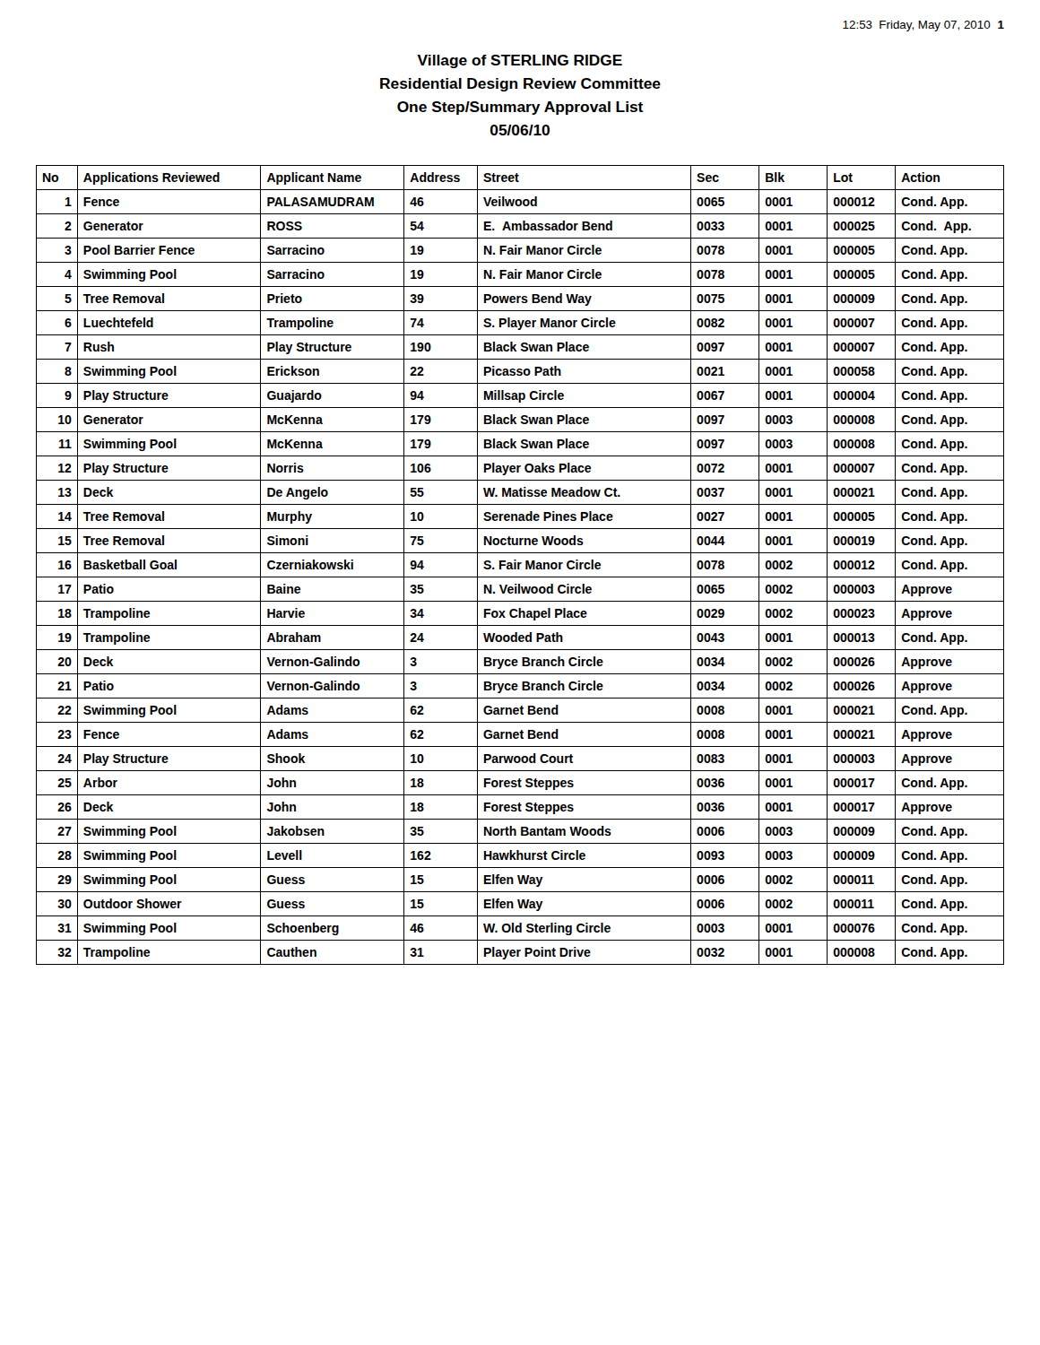12:53 Friday, May 07, 20101
Village of STERLING RIDGE
Residential Design Review Committee
One Step/Summary Approval List
05/06/10
| No | Applications Reviewed | Applicant Name | Address | Street | Sec | Blk | Lot | Action |
| --- | --- | --- | --- | --- | --- | --- | --- | --- |
| 1 | Fence | PALASAMUDRAM | 46 | Veilwood | 0065 | 0001 | 000012 | Cond. App. |
| 2 | Generator | ROSS | 54 | E. Ambassador Bend | 0033 | 0001 | 000025 | Cond. App. |
| 3 | Pool Barrier Fence | Sarracino | 19 | N. Fair Manor Circle | 0078 | 0001 | 000005 | Cond. App. |
| 4 | Swimming Pool | Sarracino | 19 | N. Fair Manor Circle | 0078 | 0001 | 000005 | Cond. App. |
| 5 | Tree Removal | Prieto | 39 | Powers Bend Way | 0075 | 0001 | 000009 | Cond. App. |
| 6 | Luechtefeld | Trampoline | 74 | S. Player Manor Circle | 0082 | 0001 | 000007 | Cond. App. |
| 7 | Rush | Play Structure | 190 | Black Swan Place | 0097 | 0001 | 000007 | Cond. App. |
| 8 | Swimming Pool | Erickson | 22 | Picasso Path | 0021 | 0001 | 000058 | Cond. App. |
| 9 | Play Structure | Guajardo | 94 | Millsap Circle | 0067 | 0001 | 000004 | Cond. App. |
| 10 | Generator | McKenna | 179 | Black Swan Place | 0097 | 0003 | 000008 | Cond. App. |
| 11 | Swimming Pool | McKenna | 179 | Black Swan Place | 0097 | 0003 | 000008 | Cond. App. |
| 12 | Play Structure | Norris | 106 | Player Oaks Place | 0072 | 0001 | 000007 | Cond. App. |
| 13 | Deck | De Angelo | 55 | W. Matisse Meadow Ct. | 0037 | 0001 | 000021 | Cond. App. |
| 14 | Tree Removal | Murphy | 10 | Serenade Pines Place | 0027 | 0001 | 000005 | Cond. App. |
| 15 | Tree Removal | Simoni | 75 | Nocturne Woods | 0044 | 0001 | 000019 | Cond. App. |
| 16 | Basketball Goal | Czerniakowski | 94 | S. Fair Manor Circle | 0078 | 0002 | 000012 | Cond. App. |
| 17 | Patio | Baine | 35 | N. Veilwood Circle | 0065 | 0002 | 000003 | Approve |
| 18 | Trampoline | Harvie | 34 | Fox Chapel Place | 0029 | 0002 | 000023 | Approve |
| 19 | Trampoline | Abraham | 24 | Wooded Path | 0043 | 0001 | 000013 | Cond. App. |
| 20 | Deck | Vernon-Galindo | 3 | Bryce Branch Circle | 0034 | 0002 | 000026 | Approve |
| 21 | Patio | Vernon-Galindo | 3 | Bryce Branch Circle | 0034 | 0002 | 000026 | Approve |
| 22 | Swimming Pool | Adams | 62 | Garnet Bend | 0008 | 0001 | 000021 | Cond. App. |
| 23 | Fence | Adams | 62 | Garnet Bend | 0008 | 0001 | 000021 | Approve |
| 24 | Play Structure | Shook | 10 | Parwood Court | 0083 | 0001 | 000003 | Approve |
| 25 | Arbor | John | 18 | Forest Steppes | 0036 | 0001 | 000017 | Cond. App. |
| 26 | Deck | John | 18 | Forest Steppes | 0036 | 0001 | 000017 | Approve |
| 27 | Swimming Pool | Jakobsen | 35 | North Bantam Woods | 0006 | 0003 | 000009 | Cond. App. |
| 28 | Swimming Pool | Levell | 162 | Hawkhurst Circle | 0093 | 0003 | 000009 | Cond. App. |
| 29 | Swimming Pool | Guess | 15 | Elfen Way | 0006 | 0002 | 000011 | Cond. App. |
| 30 | Outdoor Shower | Guess | 15 | Elfen Way | 0006 | 0002 | 000011 | Cond. App. |
| 31 | Swimming Pool | Schoenberg | 46 | W. Old Sterling Circle | 0003 | 0001 | 000076 | Cond. App. |
| 32 | Trampoline | Cauthen | 31 | Player Point Drive | 0032 | 0001 | 000008 | Cond. App. |